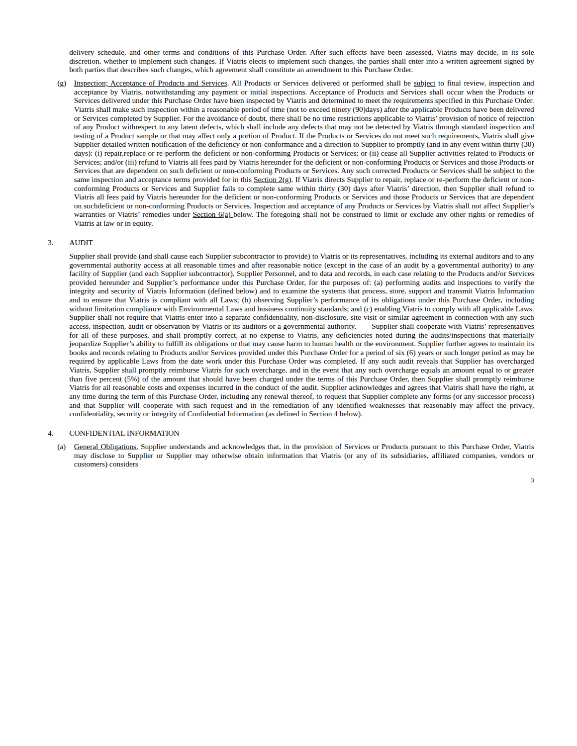delivery schedule, and other terms and conditions of this Purchase Order. After such effects have been assessed, Viatris may decide, in its sole discretion, whether to implement such changes. If Viatris elects to implement such changes, the parties shall enter into a written agreement signed by both parties that describes such changes, which agreement shall constitute an amendment to this Purchase Order.
(g)
Inspection; Acceptance of Products and Services. All Products or Services delivered or performed shall be subject to final review, inspection and acceptance by Viatris, notwithstanding any payment or initial inspections. Acceptance of Products and Services shall occur when the Products or Services delivered under this Purchase Order have been inspected by Viatris and determined to meet the requirements specified in this Purchase Order. Viatris shall make such inspection within a reasonable period of time (not to exceed ninety (90)days) after the applicable Products have been delivered or Services completed by Supplier. For the avoidance of doubt, there shall be no time restrictions applicable to Viatris’ provision of notice of rejection of any Product withrespect to any latent defects, which shall include any defects that may not be detected by Viatris through standard inspection and testing of a Product sample or that may affect only a portion of Product. If the Products or Services do not meet such requirements, Viatris shall give Supplier detailed written notification of the deficiency or non-conformance and a direction to Supplier to promptly (and in any event within thirty (30) days): (i) repair,replace or re-perform the deficient or non-conforming Products or Services; or (ii) cease all Supplier activities related to Products or Services; and/or (iii) refund to Viatris all fees paid by Viatris hereunder for the deficient or non-conforming Products or Services and those Products or Services that are dependent on such deficient or non-conforming Products or Services. Any such corrected Products or Services shall be subject to the same inspection and acceptance terms provided for in this Section 2(g). If Viatris directs Supplier to repair, replace or re-perform the deficient or non-conforming Products or Services and Supplier fails to complete same within thirty (30) days after Viatris’ direction, then Supplier shall refund to Viatris all fees paid by Viatris hereunder for the deficient or non-conforming Products or Services and those Products or Services that are dependent on suchdeficient or non-conforming Products or Services. Inspection and acceptance of any Products or Services by Viatris shall not affect Supplier’s warranties or Viatris’ remedies under Section 6(a) below. The foregoing shall not be construed to limit or exclude any other rights or remedies of Viatris at law or in equity.
3.
AUDIT
Supplier shall provide (and shall cause each Supplier subcontractor to provide) to Viatris or its representatives, including its external auditors and to any governmental authority access at all reasonable times and after reasonable notice (except in the case of an audit by a governmental authority) to any facility of Supplier (and each Supplier subcontractor), Supplier Personnel, and to data and records, in each case relating to the Products and/or Services provided hereunder and Supplier’s performance under this Purchase Order, for the purposes of: (a) performing audits and inspections to verify the integrity and security of Viatris Information (defined below) and to examine the systems that process, store, support and transmit Viatris Information and to ensure that Viatris is compliant with all Laws; (b) observing Supplier’s performance of its obligations under this Purchase Order, including without limitation compliance with Environmental Laws and business continuity standards; and (c) enabling Viatris to comply with all applicable Laws. Supplier shall not require that Viatris enter into a separate confidentiality, non-disclosure, site visit or similar agreement in connection with any such access, inspection, audit or observation by Viatris or its auditors or a governmental authority. Supplier shall cooperate with Viatris’ representatives for all of these purposes, and shall promptly correct, at no expense to Viatris, any deficiencies noted during the audits/inspections that materially jeopardize Supplier’s ability to fulfill its obligations or that may cause harm to human health or the environment. Supplier further agrees to maintain its books and records relating to Products and/or Services provided under this Purchase Order for a period of six (6) years or such longer period as may be required by applicable Laws from the date work under this Purchase Order was completed. If any such audit reveals that Supplier has overcharged Viatris, Supplier shall promptly reimburse Viatris for such overcharge, and in the event that any such overcharge equals an amount equal to or greater than five percent (5%) of the amount that should have been charged under the terms of this Purchase Order, then Supplier shall promptly reimburse Viatris for all reasonable costs and expenses incurred in the conduct of the audit. Supplier acknowledges and agrees that Viatris shall have the right, at any time during the term of this Purchase Order, including any renewal thereof, to request that Supplier complete any forms (or any successor process) and that Supplier will cooperate with such request and in the remediation of any identified weaknesses that reasonably may affect the privacy, confidentiality, security or integrity of Confidential Information (as defined in Section 4 below).
4.
CONFIDENTIAL INFORMATION
(a)
General Obligations. Supplier understands and acknowledges that, in the provision of Services or Products pursuant to this Purchase Order, Viatris may disclose to Supplier or Supplier may otherwise obtain information that Viatris (or any of its subsidiaries, affiliated companies, vendors or customers) considers
3